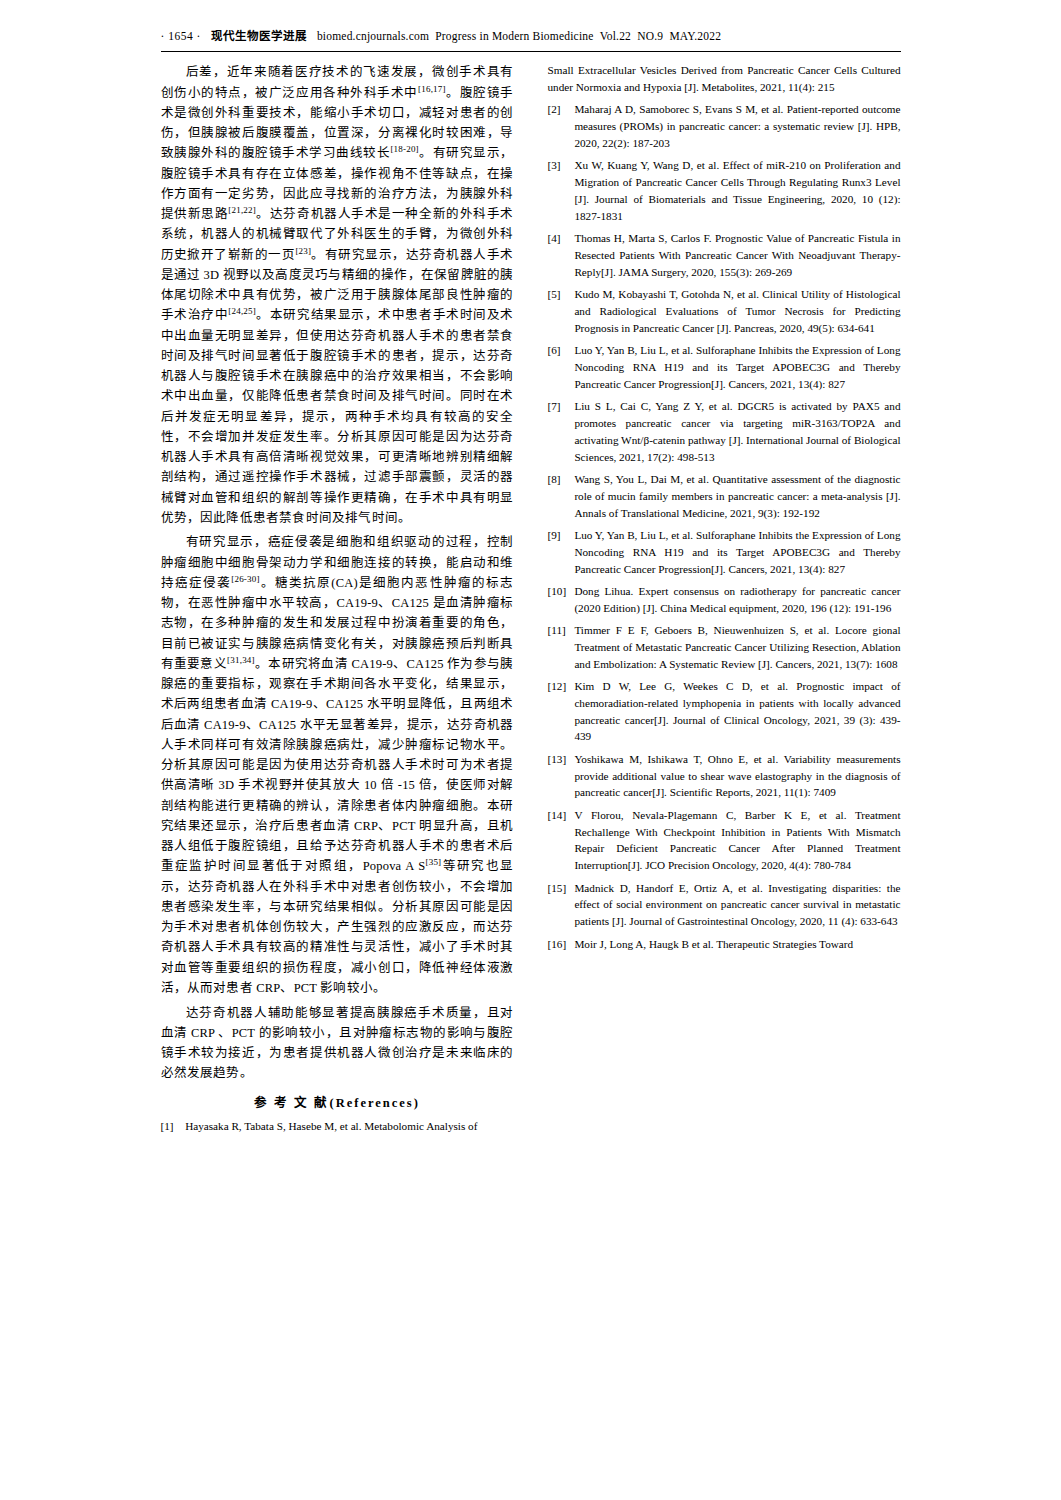· 1654 · 现代生物医学进展 biomed.cnjournals.com Progress in Modern Biomedicine Vol.22 NO.9 MAY.2022
后差，近年来随着医疗技术的飞速发展，微创手术具有创伤小的特点，被广泛应用各种外科手术中[16,17]。腹腔镜手术是微创外科重要技术，能缩小手术切口，减轻对患者的创伤，但胰腺被后腹膜覆盖，位置深，分离裸化时较困难，导致胰腺外科的腹腔镜手术学习曲线较长[18-20]。有研究显示，腹腔镜手术具有存在立体感差，操作视角不佳等缺点，在操作方面有一定劣势，因此应寻找新的治疗方法，为胰腺外科提供新思路[21,22]。达芬奇机器人手术是一种全新的外科手术系统，机器人的机械臂取代了外科医生的手臂，为微创外科历史掀开了崭新的一页[23]。有研究显示，达芬奇机器人手术是通过 3D 视野以及高度灵巧与精细的操作，在保留脾脏的胰体尾切除术中具有优势，被广泛用于胰腺体尾部良性肿瘤的手术治疗中[24,25]。本研究结果显示，术中患者手术时间及术中出血量无明显差异，但使用达芬奇机器人手术的患者禁食时间及排气时间显著低于腹腔镜手术的患者，提示，达芬奇机器人与腹腔镜手术在胰腺癌中的治疗效果相当，不会影响术中出血量，仅能降低患者禁食时间及排气时间。同时在术后并发症无明显差异，提示，两种手术均具有较高的安全性，不会增加并发症发生率。分析其原因可能是因为达芬奇机器人手术具有高倍清晰视觉效果，可更清晰地辨别精细解剖结构，通过遥控操作手术器械，过滤手部震颤，灵活的器械臂对血管和组织的解剖等操作更精确，在手术中具有明显优势，因此降低患者禁食时间及排气时间。
有研究显示，癌症侵袭是细胞和组织驱动的过程，控制肿瘤细胞中细胞骨架动力学和细胞连接的转换，能启动和维持癌症侵袭[26-30]。糖类抗原(CA)是细胞内恶性肿瘤的标志物，在恶性肿瘤中水平较高，CA19-9、CA125 是血清肿瘤标志物，在多种肿瘤的发生和发展过程中扮演着重要的角色，目前已被证实与胰腺癌病情变化有关，对胰腺癌预后判断具有重要意义[31,34]。本研究将血清 CA19-9、CA125 作为参与胰腺癌的重要指标，观察在手术期间各水平变化，结果显示，术后两组患者血清 CA19-9、CA125 水平明显降低，且两组术后血清 CA19-9、CA125 水平无显著差异，提示，达芬奇机器人手术同样可有效清除胰腺癌病灶，减少肿瘤标记物水平。分析其原因可能是因为使用达芬奇机器人手术时可为术者提供高清晰 3D 手术视野并使其放大 10 倍 -15 倍，使医师对解剖结构能进行更精确的辨认，清除患者体内肿瘤细胞。本研究结果还显示，治疗后患者血清 CRP、PCT 明显升高，且机器人组低于腹腔镜组，且给予达芬奇机器人手术的患者术后重症监护时间显著低于对照组，Popova A S[35]等研究也显示，达芬奇机器人在外科手术中对患者创伤较小，不会增加患者感染发生率，与本研究结果相似。分析其原因可能是因为手术对患者机体创伤较大，产生强烈的应激反应，而达芬奇机器人手术具有较高的精准性与灵活性，减小了手术时其对血管等重要组织的损伤程度，减小创口，降低神经体液激活，从而对患者 CRP、PCT 影响较小。
达芬奇机器人辅助能够显著提高胰腺癌手术质量，且对血清 CRP 、PCT 的影响较小，且对肿瘤标志物的影响与腹腔镜手术较为接近，为患者提供机器人微创治疗是未来临床的必然发展趋势。
参 考 文 献(References)
[1] Hayasaka R, Tabata S, Hasebe M, et al. Metabolomic Analysis of
Small Extracellular Vesicles Derived from Pancreatic Cancer Cells Cultured under Normoxia and Hypoxia [J]. Metabolites, 2021, 11(4): 215
[2] Maharaj A D, Samoborec S, Evans S M, et al. Patient-reported outcome measures (PROMs) in pancreatic cancer: a systematic review [J]. HPB, 2020, 22(2): 187-203
[3] Xu W, Kuang Y, Wang D, et al. Effect of miR-210 on Proliferation and Migration of Pancreatic Cancer Cells Through Regulating Runx3 Level [J]. Journal of Biomaterials and Tissue Engineering, 2020, 10 (12): 1827-1831
[4] Thomas H, Marta S, Carlos F. Prognostic Value of Pancreatic Fistula in Resected Patients With Pancreatic Cancer With Neoadjuvant Therapy-Reply[J]. JAMA Surgery, 2020, 155(3): 269-269
[5] Kudo M, Kobayashi T, Gotohda N, et al. Clinical Utility of Histological and Radiological Evaluations of Tumor Necrosis for Predicting Prognosis in Pancreatic Cancer [J]. Pancreas, 2020, 49(5): 634-641
[6] Luo Y, Yan B, Liu L, et al. Sulforaphane Inhibits the Expression of Long Noncoding RNA H19 and its Target APOBEC3G and Thereby Pancreatic Cancer Progression[J]. Cancers, 2021, 13(4): 827
[7] Liu S L, Cai C, Yang Z Y, et al. DGCR5 is activated by PAX5 and promotes pancreatic cancer via targeting miR-3163/TOP2A and activating Wnt/β-catenin pathway [J]. International Journal of Biological Sciences, 2021, 17(2): 498-513
[8] Wang S, You L, Dai M, et al. Quantitative assessment of the diagnostic role of mucin family members in pancreatic cancer: a meta-analysis [J]. Annals of Translational Medicine, 2021, 9(3): 192-192
[9] Luo Y, Yan B, Liu L, et al. Sulforaphane Inhibits the Expression of Long Noncoding RNA H19 and its Target APOBEC3G and Thereby Pancreatic Cancer Progression[J]. Cancers, 2021, 13(4): 827
[10] Dong Lihua. Expert consensus on radiotherapy for pancreatic cancer (2020 Edition) [J]. China Medical equipment, 2020, 196 (12): 191-196
[11] Timmer F E F, Geboers B, Nieuwenhuizen S, et al. Locore gional Treatment of Metastatic Pancreatic Cancer Utilizing Resection, Ablation and Embolization: A Systematic Review [J]. Cancers, 2021, 13(7): 1608
[12] Kim D W, Lee G, Weekes C D, et al. Prognostic impact of chemoradiation-related lymphopenia in patients with locally advanced pancreatic cancer[J]. Journal of Clinical Oncology, 2021, 39 (3): 439-439
[13] Yoshikawa M, Ishikawa T, Ohno E, et al. Variability measurements provide additional value to shear wave elastography in the diagnosis of pancreatic cancer[J]. Scientific Reports, 2021, 11(1): 7409
[14] V Florou, Nevala-Plagemann C, Barber K E, et al. Treatment Rechallenge With Checkpoint Inhibition in Patients With Mismatch Repair Deficient Pancreatic Cancer After Planned Treatment Interruption[J]. JCO Precision Oncology, 2020, 4(4): 780-784
[15] Madnick D, Handorf E, Ortiz A, et al. Investigating disparities: the effect of social environment on pancreatic cancer survival in metastatic patients [J]. Journal of Gastrointestinal Oncology, 2020, 11 (4): 633-643
[16] Moir J, Long A, Haugk B et al. Therapeutic Strategies Toward